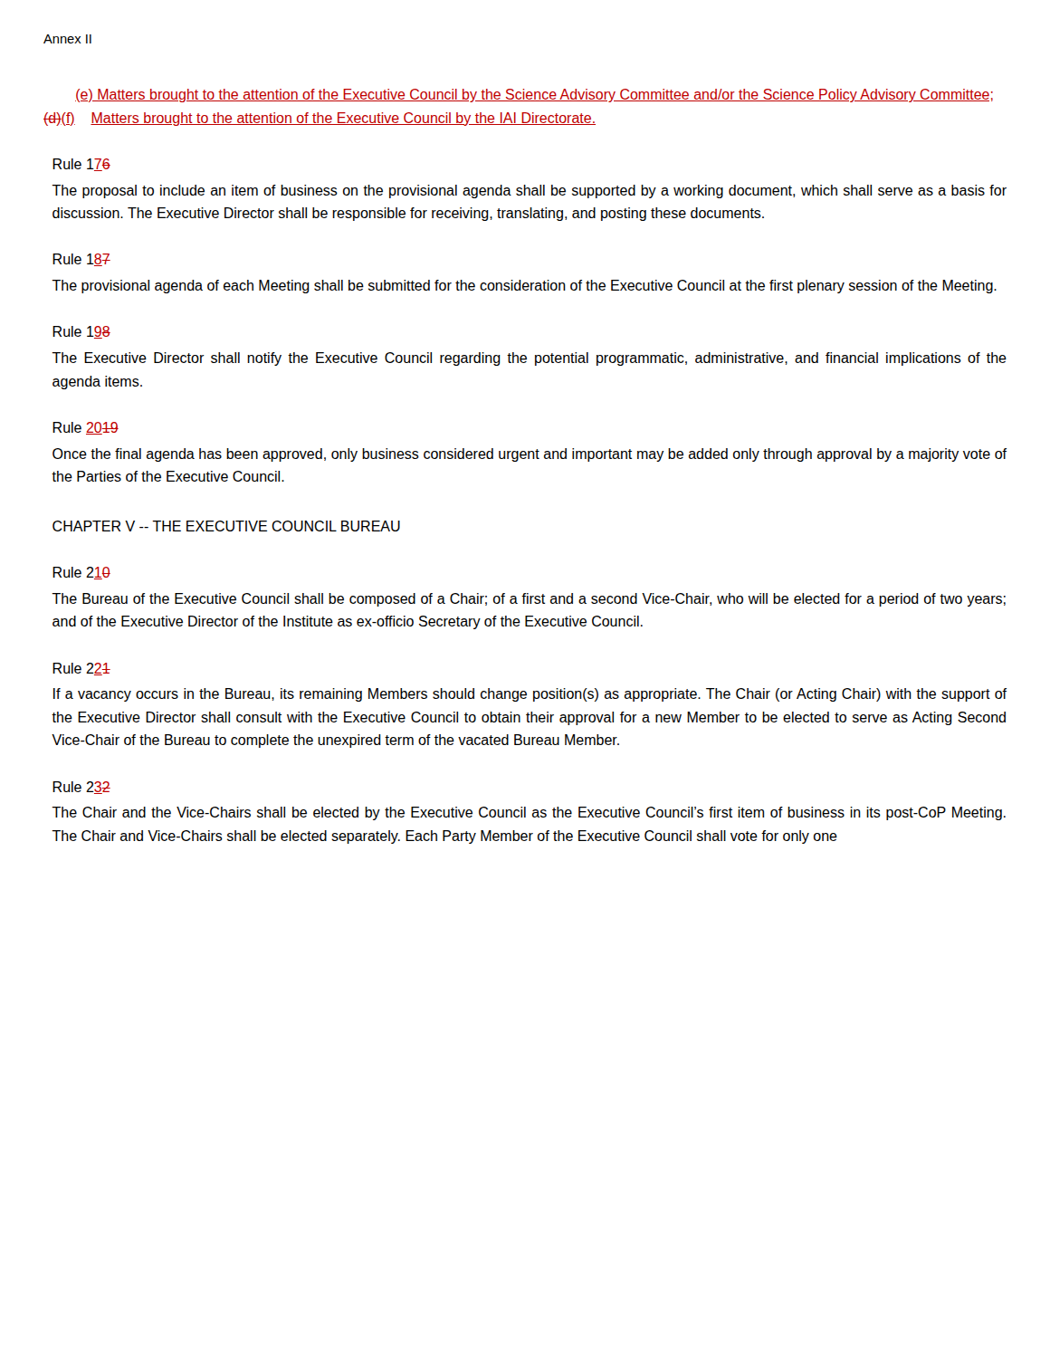Annex II
(e) Matters brought to the attention of the Executive Council by the Science Advisory Committee and/or the Science Policy Advisory Committee;
(d)(f) Matters brought to the attention of the Executive Council by the IAI Directorate.
Rule 176
The proposal to include an item of business on the provisional agenda shall be supported by a working document, which shall serve as a basis for discussion. The Executive Director shall be responsible for receiving, translating, and posting these documents.
Rule 187
The provisional agenda of each Meeting shall be submitted for the consideration of the Executive Council at the first plenary session of the Meeting.
Rule 198
The Executive Director shall notify the Executive Council regarding the potential programmatic, administrative, and financial implications of the agenda items.
Rule 2019
Once the final agenda has been approved, only business considered urgent and important may be added only through approval by a majority vote of the Parties of the Executive Council.
CHAPTER V -- THE EXECUTIVE COUNCIL BUREAU
Rule 210
The Bureau of the Executive Council shall be composed of a Chair; of a first and a second Vice-Chair, who will be elected for a period of two years; and of the Executive Director of the Institute as ex-officio Secretary of the Executive Council.
Rule 221
If a vacancy occurs in the Bureau, its remaining Members should change position(s) as appropriate. The Chair (or Acting Chair) with the support of the Executive Director shall consult with the Executive Council to obtain their approval for a new Member to be elected to serve as Acting Second Vice-Chair of the Bureau to complete the unexpired term of the vacated Bureau Member.
Rule 232
The Chair and the Vice-Chairs shall be elected by the Executive Council as the Executive Council’s first item of business in its post-CoP Meeting. The Chair and Vice-Chairs shall be elected separately. Each Party Member of the Executive Council shall vote for only one